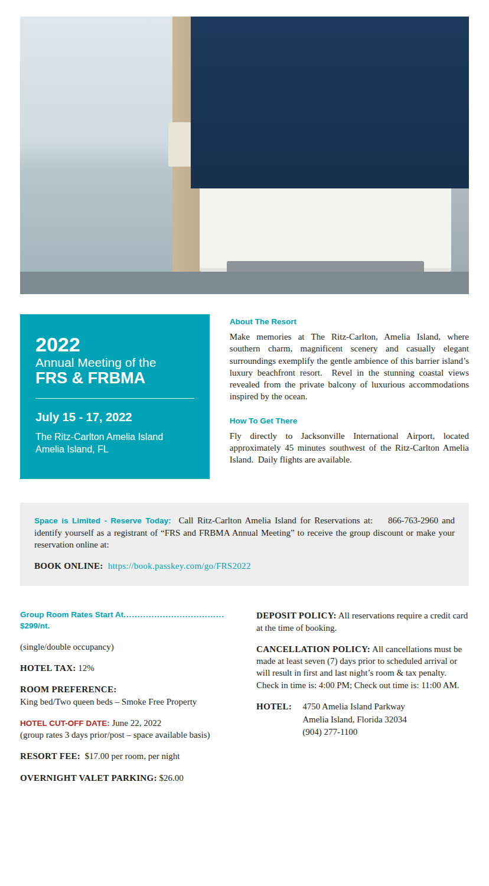2022
Annual Meeting of the
FRS & FRBMA
July 15 - 17, 2022
The Ritz-Carlton Amelia Island
Amelia Island, FL
About The Resort
Make memories at The Ritz-Carlton, Amelia Island, where southern charm, magnificent scenery and casually elegant surroundings exemplify the gentle ambience of this barrier island’s luxury beachfront resort. Revel in the stunning coastal views revealed from the private balcony of luxurious accommodations inspired by the ocean.
How To Get There
Fly directly to Jacksonville International Airport, located approximately 45 minutes southwest of the Ritz-Carlton Amelia Island. Daily flights are available.
Space is Limited - Reserve Today: Call Ritz-Carlton Amelia Island for Reservations at: 866-763-2960 and identify yourself as a registrant of “FRS and FRBMA Annual Meeting” to receive the group discount or make your reservation online at:
BOOK ONLINE: https://book.passkey.com/go/FRS2022
Group Room Rates Start At.................................... $299/nt.
(single/double occupancy)
HOTEL TAX: 12%
ROOM PREFERENCE:
King bed/Two queen beds – Smoke Free Property
HOTEL CUT-OFF DATE: June 22, 2022
(group rates 3 days prior/post – space available basis)
RESORT FEE: $17.00 per room, per night
OVERNIGHT VALET PARKING: $26.00
DEPOSIT POLICY: All reservations require a credit card at the time of booking.
CANCELLATION POLICY: All cancellations must be made at least seven (7) days prior to scheduled arrival or will result in first and last night’s room & tax penalty. Check in time is: 4:00 PM; Check out time is: 11:00 AM.
HOTEL: 4750 Amelia Island Parkway
Amelia Island, Florida 32034
(904) 277-1100